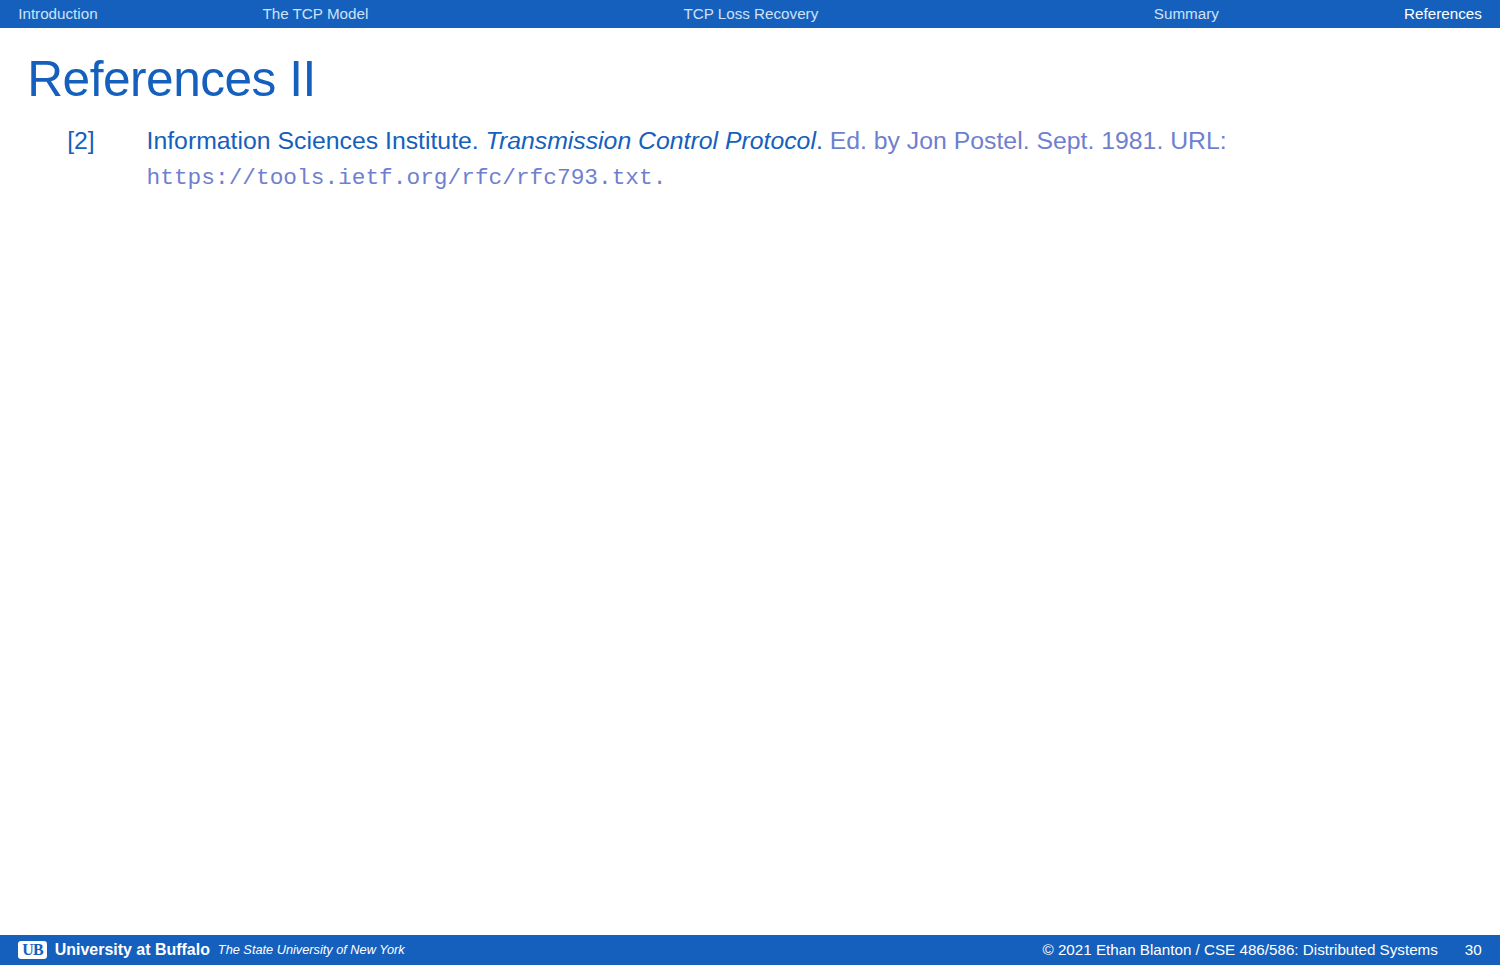Introduction The TCP Model TCP Loss Recovery Summary References
References II
[2] Information Sciences Institute. Transmission Control Protocol. Ed. by Jon Postel. Sept. 1981. URL: https://tools.ietf.org/rfc/rfc793.txt.
UB University at Buffalo The State University of New York © 2021 Ethan Blanton / CSE 486/586: Distributed Systems 30